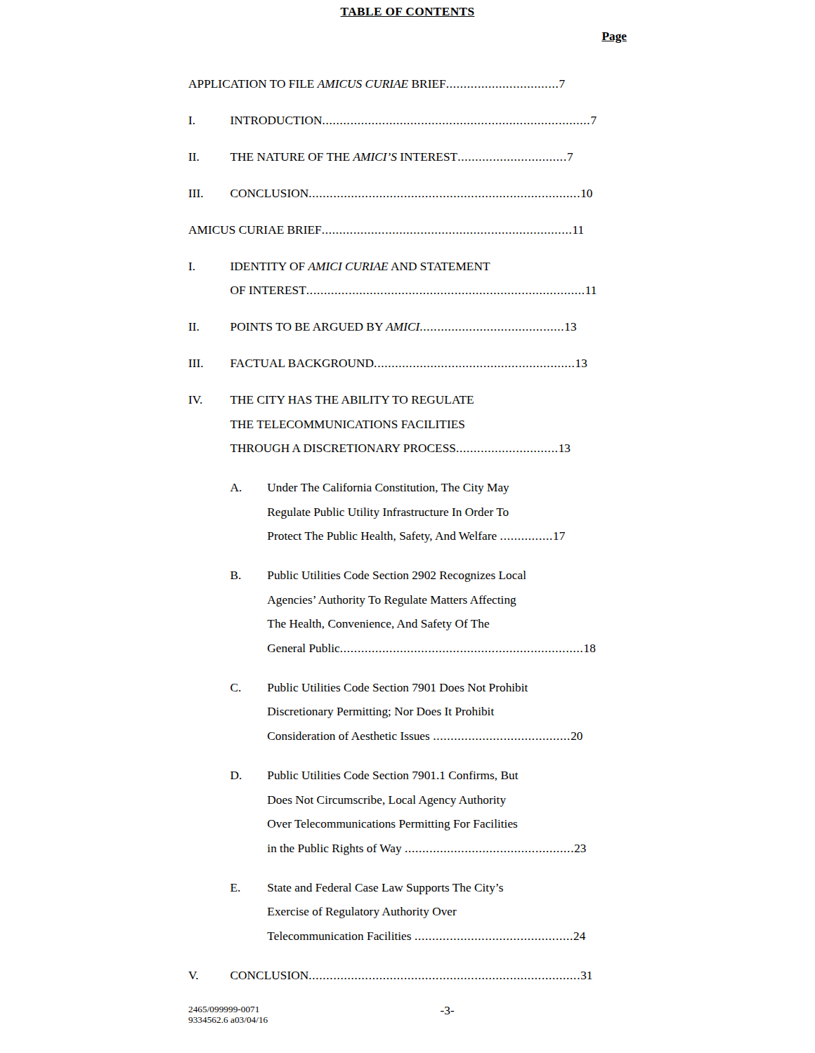TABLE OF CONTENTS
Page
| APPLICATION TO FILE AMICUS CURIAE BRIEF ................................ 7 |
| I. | INTRODUCTION ............................................................................ 7 |
| II. | THE NATURE OF THE AMICI’S INTEREST ............................... 7 |
| III. | CONCLUSION ............................................................................. 10 |
| AMICUS CURIAE BRIEF ....................................................................... 11 |
| I. | IDENTITY OF AMICI CURIAE AND STATEMENT OF INTEREST ............................................................................... 11 |
| II. | POINTS TO BE ARGUED BY AMICI ......................................... 13 |
| III. | FACTUAL BACKGROUND ......................................................... 13 |
| IV. | THE CITY HAS THE ABILITY TO REGULATE THE TELECOMMUNICATIONS FACILITIES THROUGH A DISCRETIONARY PROCESS ............................. 13 |
| | / A. / Under The California Constitution, The City May Regulate Public Utility Infrastructure In Order To Protect The Public Health, Safety, And Welfare ............... 17 / / B. / Public Utilities Code Section 2902 Recognizes Local Agencies’ Authority To Regulate Matters Affecting The Health, Convenience, And Safety Of The General Public ..................................................................... 18 / / C. / Public Utilities Code Section 7901 Does Not Prohibit Discretionary Permitting; Nor Does It Prohibit Consideration of Aesthetic Issues ....................................... 20 / / D. / Public Utilities Code Section 7901.1 Confirms, But Does Not Circumscribe, Local Agency Authority Over Telecommunications Permitting For Facilities in the Public Rights of Way ................................................ 23 / / E. / State and Federal Case Law Supports The City’s Exercise of Regulatory Authority Over Telecommunication Facilities ............................................. 24 / |
| V. | CONCLUSION ............................................................................. 31 |
2465/099999-0071
9334562.6 a03/04/16
-3-